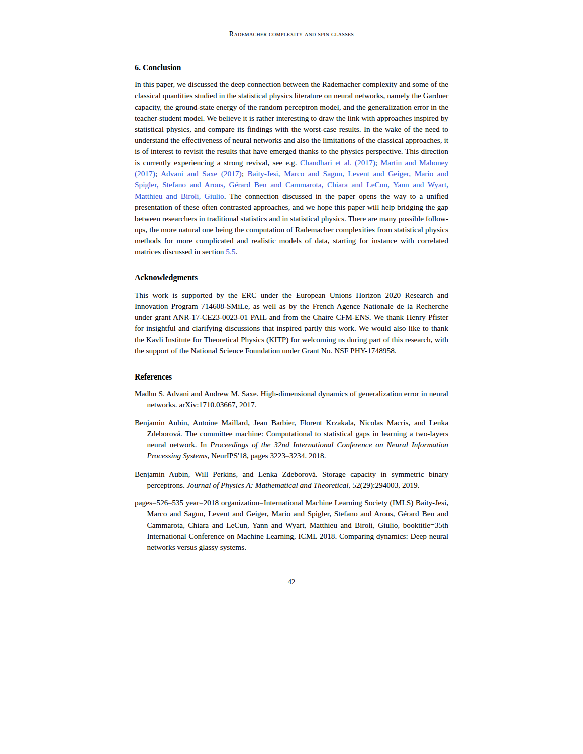Rademacher complexity and spin glasses
6. Conclusion
In this paper, we discussed the deep connection between the Rademacher complexity and some of the classical quantities studied in the statistical physics literature on neural networks, namely the Gardner capacity, the ground-state energy of the random perceptron model, and the generalization error in the teacher-student model. We believe it is rather interesting to draw the link with approaches inspired by statistical physics, and compare its findings with the worst-case results. In the wake of the need to understand the effectiveness of neural networks and also the limitations of the classical approaches, it is of interest to revisit the results that have emerged thanks to the physics perspective. This direction is currently experiencing a strong revival, see e.g. Chaudhari et al. (2017); Martin and Mahoney (2017); Advani and Saxe (2017); Baity-Jesi, Marco and Sagun, Levent and Geiger, Mario and Spigler, Stefano and Arous, Gérard Ben and Cammarota, Chiara and LeCun, Yann and Wyart, Matthieu and Biroli, Giulio. The connection discussed in the paper opens the way to a unified presentation of these often contrasted approaches, and we hope this paper will help bridging the gap between researchers in traditional statistics and in statistical physics. There are many possible follow-ups, the more natural one being the computation of Rademacher complexities from statistical physics methods for more complicated and realistic models of data, starting for instance with correlated matrices discussed in section 5.5.
Acknowledgments
This work is supported by the ERC under the European Unions Horizon 2020 Research and Innovation Program 714608-SMiLe, as well as by the French Agence Nationale de la Recherche under grant ANR-17-CE23-0023-01 PAIL and from the Chaire CFM-ENS. We thank Henry Pfister for insightful and clarifying discussions that inspired partly this work. We would also like to thank the Kavli Institute for Theoretical Physics (KITP) for welcoming us during part of this research, with the support of the National Science Foundation under Grant No. NSF PHY-1748958.
References
Madhu S. Advani and Andrew M. Saxe. High-dimensional dynamics of generalization error in neural networks. arXiv:1710.03667, 2017.
Benjamin Aubin, Antoine Maillard, Jean Barbier, Florent Krzakala, Nicolas Macris, and Lenka Zdeborová. The committee machine: Computational to statistical gaps in learning a two-layers neural network. In Proceedings of the 32nd International Conference on Neural Information Processing Systems, NeurIPS'18, pages 3223–3234. 2018.
Benjamin Aubin, Will Perkins, and Lenka Zdeborová. Storage capacity in symmetric binary perceptrons. Journal of Physics A: Mathematical and Theoretical, 52(29):294003, 2019.
pages=526–535 year=2018 organization=International Machine Learning Society (IMLS) Baity-Jesi, Marco and Sagun, Levent and Geiger, Mario and Spigler, Stefano and Arous, Gérard Ben and Cammarota, Chiara and LeCun, Yann and Wyart, Matthieu and Biroli, Giulio, booktitle=35th International Conference on Machine Learning, ICML 2018. Comparing dynamics: Deep neural networks versus glassy systems.
42